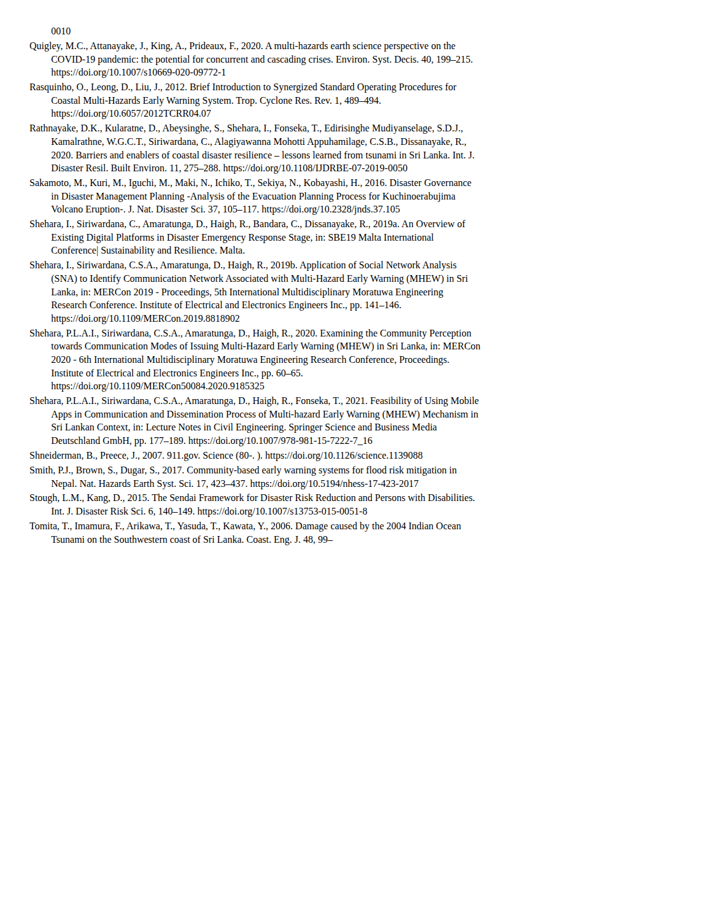0010
Quigley, M.C., Attanayake, J., King, A., Prideaux, F., 2020. A multi-hazards earth science perspective on the COVID-19 pandemic: the potential for concurrent and cascading crises. Environ. Syst. Decis. 40, 199–215. https://doi.org/10.1007/s10669-020-09772-1
Rasquinho, O., Leong, D., Liu, J., 2012. Brief Introduction to Synergized Standard Operating Procedures for Coastal Multi-Hazards Early Warning System. Trop. Cyclone Res. Rev. 1, 489–494. https://doi.org/10.6057/2012TCRR04.07
Rathnayake, D.K., Kularatne, D., Abeysinghe, S., Shehara, I., Fonseka, T., Edirisinghe Mudiyanselage, S.D.J., Kamalrathne, W.G.C.T., Siriwardana, C., Alagiyawanna Mohotti Appuhamilage, C.S.B., Dissanayake, R., 2020. Barriers and enablers of coastal disaster resilience – lessons learned from tsunami in Sri Lanka. Int. J. Disaster Resil. Built Environ. 11, 275–288. https://doi.org/10.1108/IJDRBE-07-2019-0050
Sakamoto, M., Kuri, M., Iguchi, M., Maki, N., Ichiko, T., Sekiya, N., Kobayashi, H., 2016. Disaster Governance in Disaster Management Planning -Analysis of the Evacuation Planning Process for Kuchinoerabujima Volcano Eruption-. J. Nat. Disaster Sci. 37, 105–117. https://doi.org/10.2328/jnds.37.105
Shehara, I., Siriwardana, C., Amaratunga, D., Haigh, R., Bandara, C., Dissanayake, R., 2019a. An Overview of Existing Digital Platforms in Disaster Emergency Response Stage, in: SBE19 Malta International Conference| Sustainability and Resilience. Malta.
Shehara, I., Siriwardana, C.S.A., Amaratunga, D., Haigh, R., 2019b. Application of Social Network Analysis (SNA) to Identify Communication Network Associated with Multi-Hazard Early Warning (MHEW) in Sri Lanka, in: MERCon 2019 - Proceedings, 5th International Multidisciplinary Moratuwa Engineering Research Conference. Institute of Electrical and Electronics Engineers Inc., pp. 141–146. https://doi.org/10.1109/MERCon.2019.8818902
Shehara, P.L.A.I., Siriwardana, C.S.A., Amaratunga, D., Haigh, R., 2020. Examining the Community Perception towards Communication Modes of Issuing Multi-Hazard Early Warning (MHEW) in Sri Lanka, in: MERCon 2020 - 6th International Multidisciplinary Moratuwa Engineering Research Conference, Proceedings. Institute of Electrical and Electronics Engineers Inc., pp. 60–65. https://doi.org/10.1109/MERCon50084.2020.9185325
Shehara, P.L.A.I., Siriwardana, C.S.A., Amaratunga, D., Haigh, R., Fonseka, T., 2021. Feasibility of Using Mobile Apps in Communication and Dissemination Process of Multi-hazard Early Warning (MHEW) Mechanism in Sri Lankan Context, in: Lecture Notes in Civil Engineering. Springer Science and Business Media Deutschland GmbH, pp. 177–189. https://doi.org/10.1007/978-981-15-7222-7_16
Shneiderman, B., Preece, J., 2007. 911.gov. Science (80-. ). https://doi.org/10.1126/science.1139088
Smith, P.J., Brown, S., Dugar, S., 2017. Community-based early warning systems for flood risk mitigation in Nepal. Nat. Hazards Earth Syst. Sci. 17, 423–437. https://doi.org/10.5194/nhess-17-423-2017
Stough, L.M., Kang, D., 2015. The Sendai Framework for Disaster Risk Reduction and Persons with Disabilities. Int. J. Disaster Risk Sci. 6, 140–149. https://doi.org/10.1007/s13753-015-0051-8
Tomita, T., Imamura, F., Arikawa, T., Yasuda, T., Kawata, Y., 2006. Damage caused by the 2004 Indian Ocean Tsunami on the Southwestern coast of Sri Lanka. Coast. Eng. J. 48, 99–